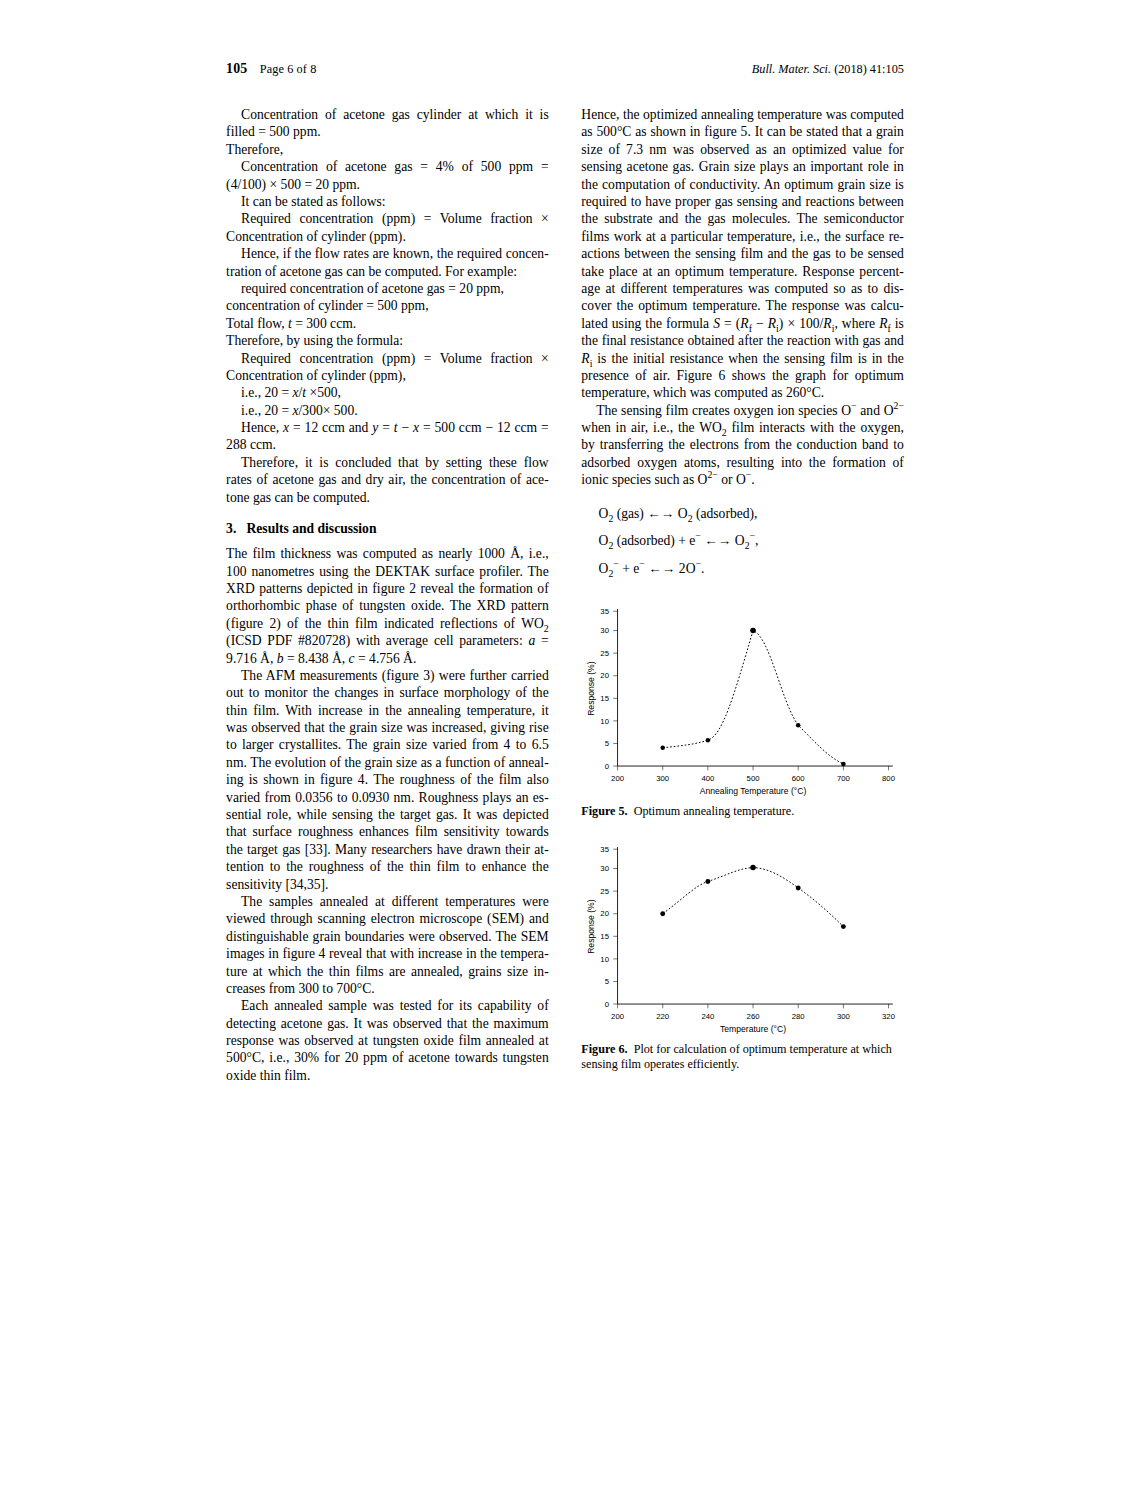105 Page 6 of 8
Bull. Mater. Sci. (2018) 41:105
Concentration of acetone gas cylinder at which it is filled = 500 ppm.
Therefore,
Concentration of acetone gas = 4% of 500 ppm = (4/100) × 500 = 20 ppm.
It can be stated as follows:
Required concentration (ppm) = Volume fraction × Concentration of cylinder (ppm).
Hence, if the flow rates are known, the required concentration of acetone gas can be computed. For example:
required concentration of acetone gas = 20 ppm,
concentration of cylinder = 500 ppm,
Total flow, t = 300 ccm.
Therefore, by using the formula:
Required concentration (ppm) = Volume fraction × Concentration of cylinder (ppm),
i.e., 20 = x/t ×500,
i.e., 20 = x/300× 500.
Hence, x = 12 ccm and y = t − x = 500 ccm − 12 ccm = 288 ccm.
Therefore, it is concluded that by setting these flow rates of acetone gas and dry air, the concentration of acetone gas can be computed.
3. Results and discussion
The film thickness was computed as nearly 1000 Å, i.e., 100 nanometres using the DEKTAK surface profiler. The XRD patterns depicted in figure 2 reveal the formation of orthorhombic phase of tungsten oxide. The XRD pattern (figure 2) of the thin film indicated reflections of WO2 (ICSD PDF #820728) with average cell parameters: a = 9.716 Å, b = 8.438 Å, c = 4.756 Å.
The AFM measurements (figure 3) were further carried out to monitor the changes in surface morphology of the thin film. With increase in the annealing temperature, it was observed that the grain size was increased, giving rise to larger crystallites. The grain size varied from 4 to 6.5 nm. The evolution of the grain size as a function of annealing is shown in figure 4. The roughness of the film also varied from 0.0356 to 0.0930 nm. Roughness plays an essential role, while sensing the target gas. It was depicted that surface roughness enhances film sensitivity towards the target gas [33]. Many researchers have drawn their attention to the roughness of the thin film to enhance the sensitivity [34,35].
The samples annealed at different temperatures were viewed through scanning electron microscope (SEM) and distinguishable grain boundaries were observed. The SEM images in figure 4 reveal that with increase in the temperature at which the thin films are annealed, grains size increases from 300 to 700°C.
Each annealed sample was tested for its capability of detecting acetone gas. It was observed that the maximum response was observed at tungsten oxide film annealed at 500°C, i.e., 30% for 20 ppm of acetone towards tungsten oxide thin film.
Hence, the optimized annealing temperature was computed as 500°C as shown in figure 5. It can be stated that a grain size of 7.3 nm was observed as an optimized value for sensing acetone gas. Grain size plays an important role in the computation of conductivity. An optimum grain size is required to have proper gas sensing and reactions between the substrate and the gas molecules. The semiconductor films work at a particular temperature, i.e., the surface reactions between the sensing film and the gas to be sensed take place at an optimum temperature. Response percentage at different temperatures was computed so as to discover the optimum temperature. The response was calculated using the formula S = (Rf − Ri) × 100/Ri, where Rf is the final resistance obtained after the reaction with gas and Ri is the initial resistance when the sensing film is in the presence of air. Figure 6 shows the graph for optimum temperature, which was computed as 260°C.
The sensing film creates oxygen ion species O− and O2− when in air, i.e., the WO2 film interacts with the oxygen, by transferring the electrons from the conduction band to adsorbed oxygen atoms, resulting into the formation of ionic species such as O2− or O−.
O2 (gas) ←→ O2 (adsorbed),
O2 (adsorbed) + e− ←→ O2−,
O2− + e− ←→ 2O−.
0 5 10 15 20 25 30 35 200 300 400 500 600 700 800 Annealing Temperature (°C) Response (%)
Figure 5. Optimum annealing temperature.
0 5 10 15 20 25 30 35 200 220 240 260 280 300 320 Temperature (°C) Response (%)
Figure 6. Plot for calculation of optimum temperature at which sensing film operates efficiently.